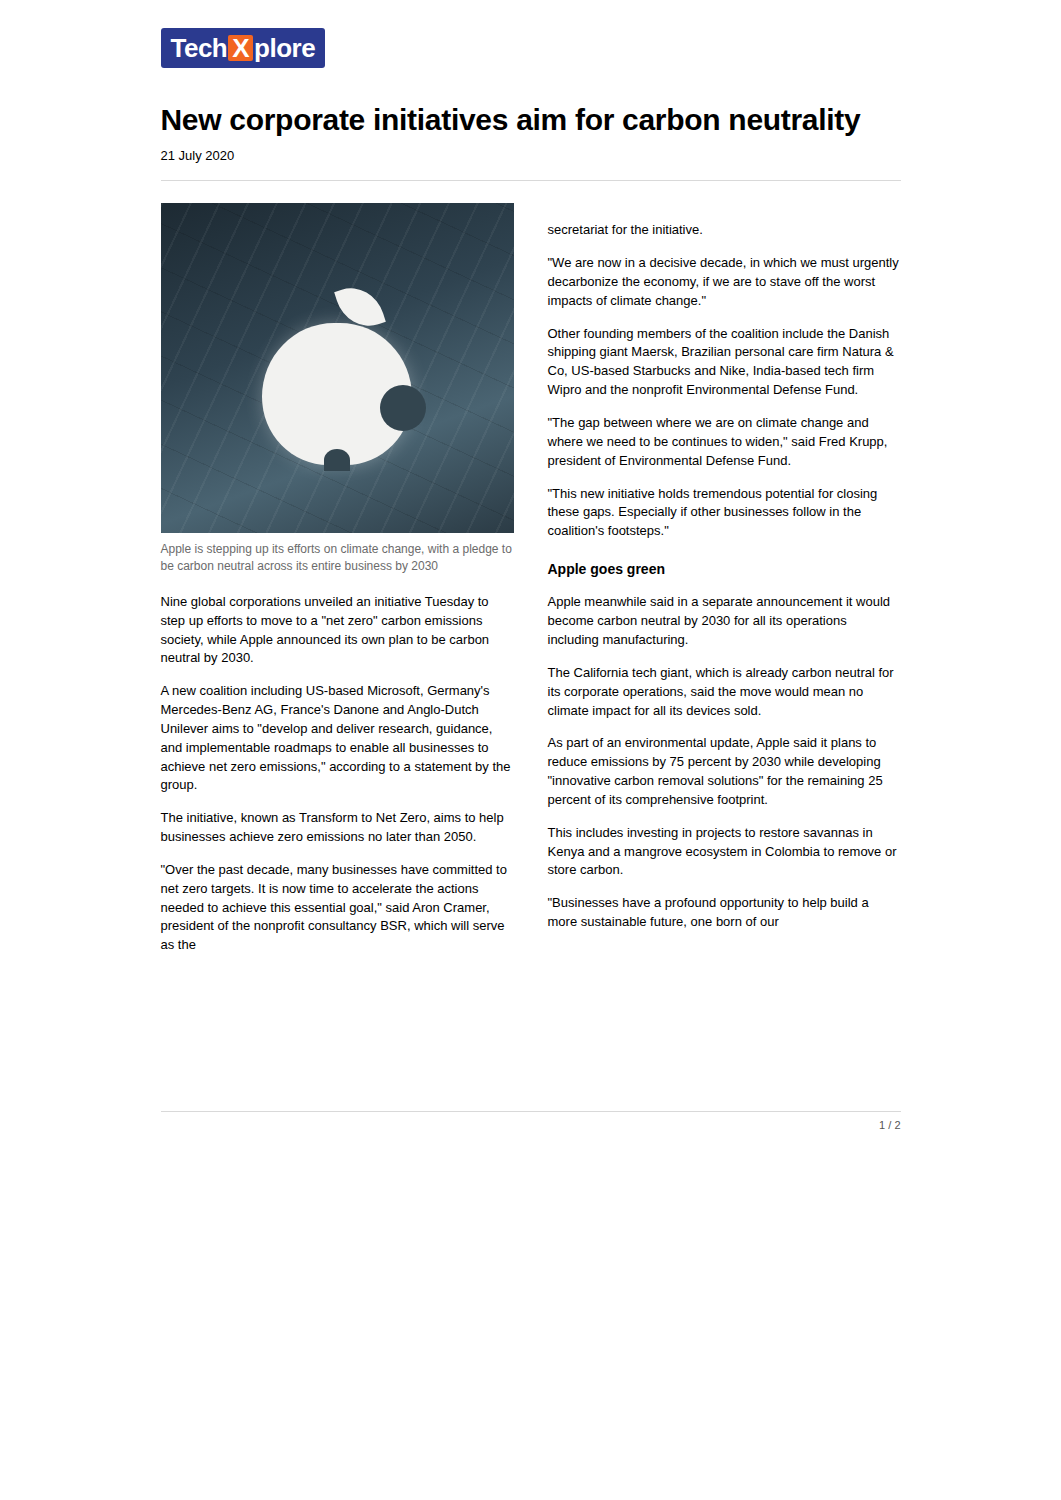TechXplore
New corporate initiatives aim for carbon neutrality
21 July 2020
Apple is stepping up its efforts on climate change, with a pledge to be carbon neutral across its entire business by 2030
Nine global corporations unveiled an initiative Tuesday to step up efforts to move to a "net zero" carbon emissions society, while Apple announced its own plan to be carbon neutral by 2030.
A new coalition including US-based Microsoft, Germany's Mercedes-Benz AG, France's Danone and Anglo-Dutch Unilever aims to "develop and deliver research, guidance, and implementable roadmaps to enable all businesses to achieve net zero emissions," according to a statement by the group.
The initiative, known as Transform to Net Zero, aims to help businesses achieve zero emissions no later than 2050.
"Over the past decade, many businesses have committed to net zero targets. It is now time to accelerate the actions needed to achieve this essential goal," said Aron Cramer, president of the nonprofit consultancy BSR, which will serve as the
secretariat for the initiative.
"We are now in a decisive decade, in which we must urgently decarbonize the economy, if we are to stave off the worst impacts of climate change."
Other founding members of the coalition include the Danish shipping giant Maersk, Brazilian personal care firm Natura & Co, US-based Starbucks and Nike, India-based tech firm Wipro and the nonprofit Environmental Defense Fund.
"The gap between where we are on climate change and where we need to be continues to widen," said Fred Krupp, president of Environmental Defense Fund.
"This new initiative holds tremendous potential for closing these gaps. Especially if other businesses follow in the coalition's footsteps."
Apple goes green
Apple meanwhile said in a separate announcement it would become carbon neutral by 2030 for all its operations including manufacturing.
The California tech giant, which is already carbon neutral for its corporate operations, said the move would mean no climate impact for all its devices sold.
As part of an environmental update, Apple said it plans to reduce emissions by 75 percent by 2030 while developing "innovative carbon removal solutions" for the remaining 25 percent of its comprehensive footprint.
This includes investing in projects to restore savannas in Kenya and a mangrove ecosystem in Colombia to remove or store carbon.
"Businesses have a profound opportunity to help build a more sustainable future, one born of our
1 / 2